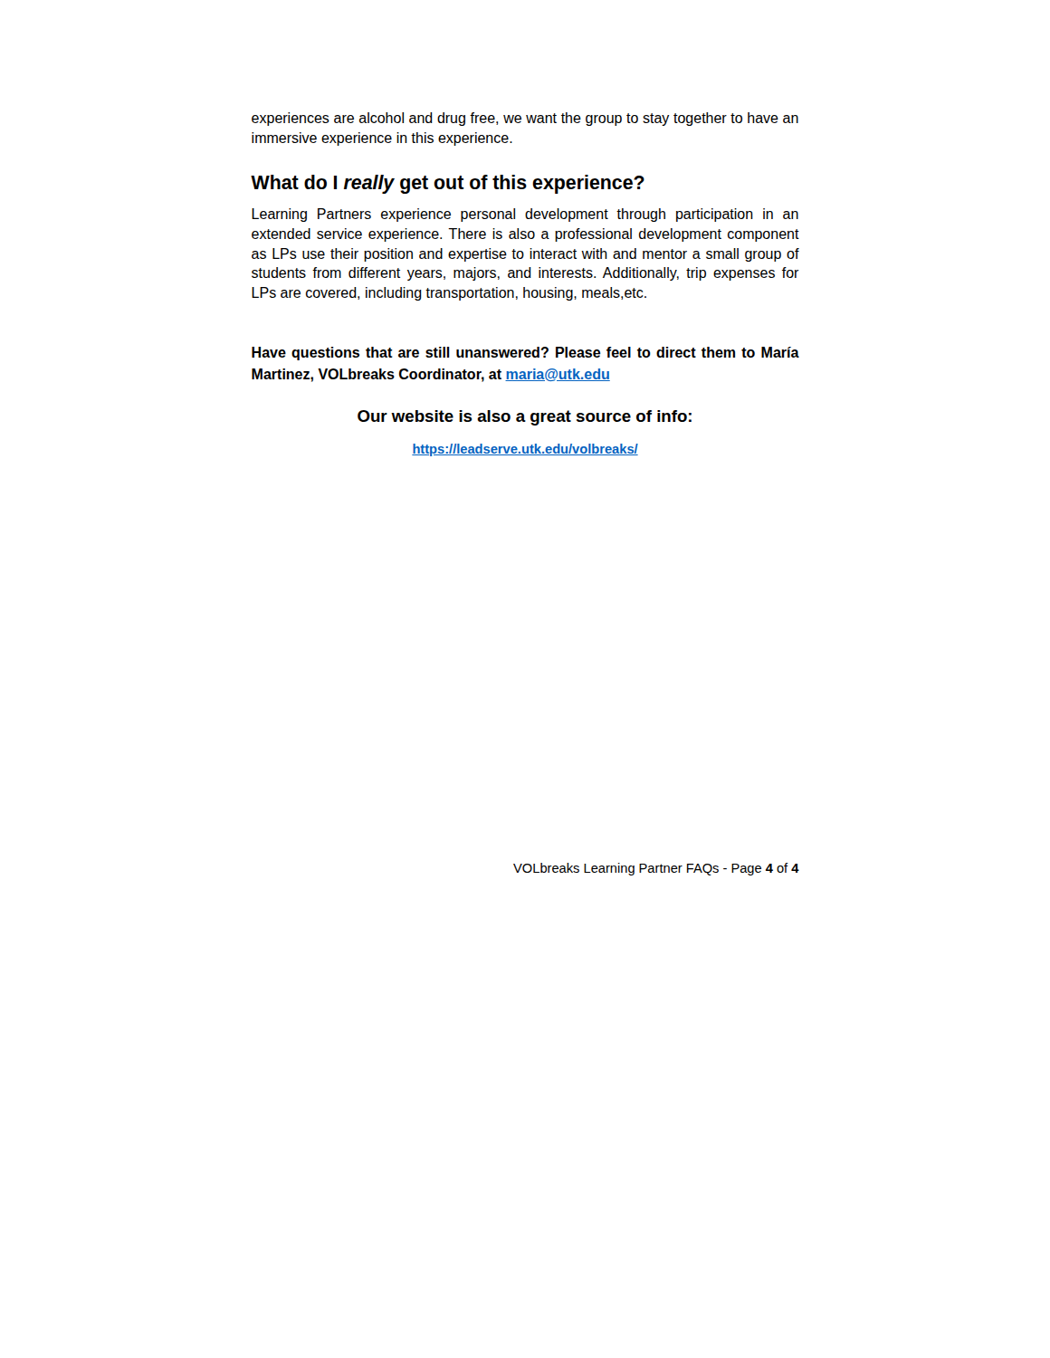experiences are alcohol and drug free, we want the group to stay together to have an immersive experience in this experience.
What do I really get out of this experience?
Learning Partners experience personal development through participation in an extended service experience. There is also a professional development component as LPs use their position and expertise to interact with and mentor a small group of students from different years, majors, and interests. Additionally, trip expenses for LPs are covered, including transportation, housing, meals,etc.
Have questions that are still unanswered? Please feel to direct them to María Martinez, VOLbreaks Coordinator, at maria@utk.edu
Our website is also a great source of info:
https://leadserve.utk.edu/volbreaks/
VOLbreaks Learning Partner FAQs - Page 4 of 4